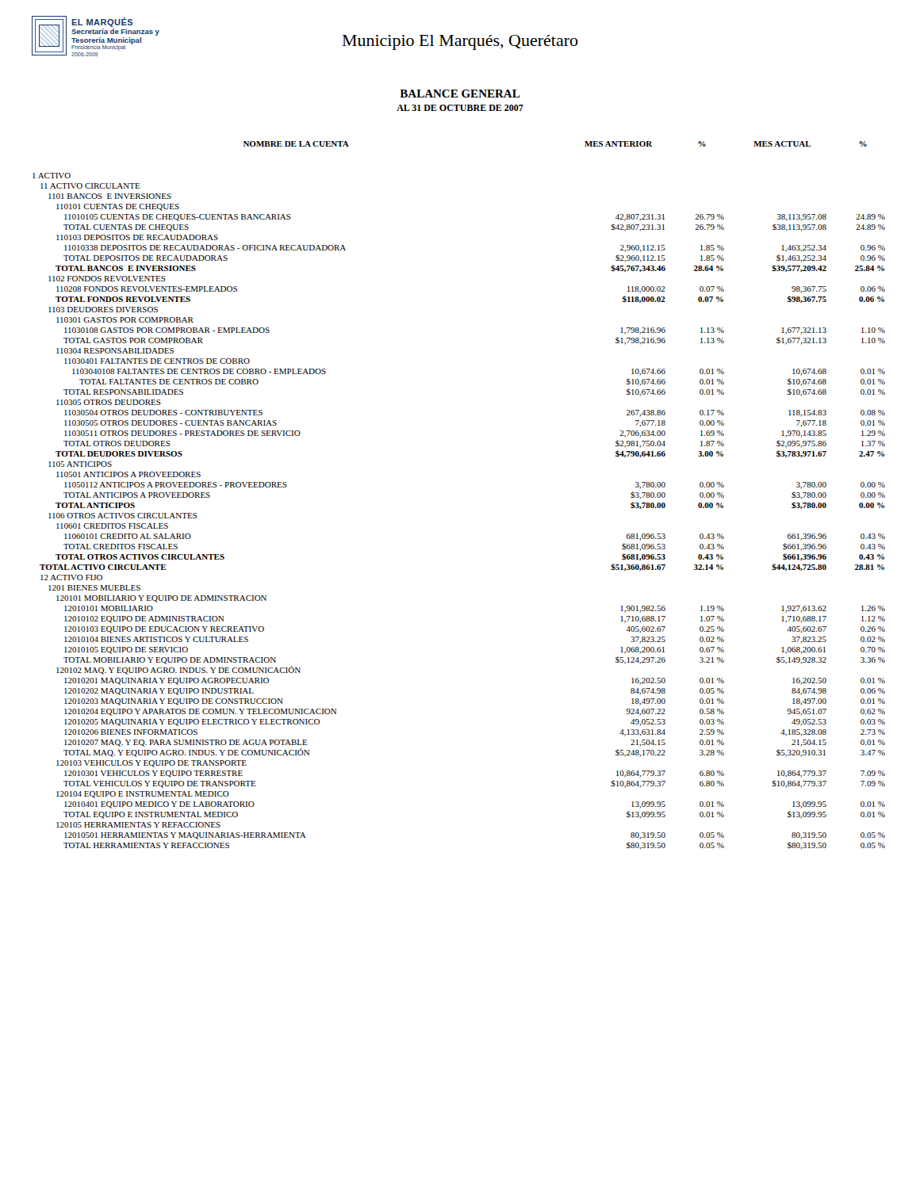EL MARQUÉS
Secretaría de Finanzas y
Tesorería Municipal
Presidencia Municipal
2006-2009
Municipio El Marqués, Querétaro
BALANCE GENERAL
AL 31 DE OCTUBRE DE 2007
| NOMBRE DE LA CUENTA | MES ANTERIOR | % | MES ACTUAL | % |
| --- | --- | --- | --- | --- |
| 1 ACTIVO | | | | |
| 11 ACTIVO CIRCULANTE | | | | |
| 1101 BANCOS E INVERSIONES | | | | |
| 110101 CUENTAS DE CHEQUES | | | | |
| 11010105 CUENTAS DE CHEQUES-CUENTAS BANCARIAS | 42,807,231.31 | 26.79 % | 38,113,957.08 | 24.89 % |
| TOTAL CUENTAS DE CHEQUES | $42,807,231.31 | 26.79 % | $38,113,957.08 | 24.89 % |
| 110103 DEPOSITOS DE RECAUDADORAS | | | | |
| 11010338 DEPOSITOS DE RECAUDADORAS - OFICINA RECAUDADORA | 2,960,112.15 | 1.85 % | 1,463,252.34 | 0.96 % |
| TOTAL DEPOSITOS DE RECAUDADORAS | $2,960,112.15 | 1.85 % | $1,463,252.34 | 0.96 % |
| TOTAL BANCOS E INVERSIONES | $45,767,343.46 | 28.64 % | $39,577,209.42 | 25.84 % |
| 1102 FONDOS REVOLVENTES | | | | |
| 110208 FONDOS REVOLVENTES-EMPLEADOS | 118,000.02 | 0.07 % | 98,367.75 | 0.06 % |
| TOTAL FONDOS REVOLVENTES | $118,000.02 | 0.07 % | $98,367.75 | 0.06 % |
| 1103 DEUDORES DIVERSOS | | | | |
| 110301 GASTOS POR COMPROBAR | | | | |
| 11030108 GASTOS POR COMPROBAR - EMPLEADOS | 1,798,216.96 | 1.13 % | 1,677,321.13 | 1.10 % |
| TOTAL GASTOS POR COMPROBAR | $1,798,216.96 | 1.13 % | $1,677,321.13 | 1.10 % |
| 110304 RESPONSABILIDADES | | | | |
| 11030401 FALTANTES DE CENTROS DE COBRO | | | | |
| 1103040108 FALTANTES DE CENTROS DE COBRO - EMPLEADOS | 10,674.66 | 0.01 % | 10,674.68 | 0.01 % |
| TOTAL FALTANTES DE CENTROS DE COBRO | $10,674.66 | 0.01 % | $10,674.68 | 0.01 % |
| TOTAL RESPONSABILIDADES | $10,674.66 | 0.01 % | $10,674.68 | 0.01 % |
| 110305 OTROS DEUDORES | | | | |
| 11030504 OTROS DEUDORES - CONTRIBUYENTES | 267,438.86 | 0.17 % | 118,154.83 | 0.08 % |
| 11030505 OTROS DEUDORES - CUENTAS BANCARIAS | 7,677.18 | 0.00 % | 7,677.18 | 0.01 % |
| 11030511 OTROS DEUDORES - PRESTADORES DE SERVICIO | 2,706,634.00 | 1.69 % | 1,970,143.85 | 1.29 % |
| TOTAL OTROS DEUDORES | $2,981,750.04 | 1.87 % | $2,095,975.86 | 1.37 % |
| TOTAL DEUDORES DIVERSOS | $4,790,641.66 | 3.00 % | $3,783,971.67 | 2.47 % |
| 1105 ANTICIPOS | | | | |
| 110501 ANTICIPOS A PROVEEDORES | | | | |
| 11050112 ANTICIPOS A PROVEEDORES - PROVEEDORES | 3,780.00 | 0.00 % | 3,780.00 | 0.00 % |
| TOTAL ANTICIPOS A PROVEEDORES | $3,780.00 | 0.00 % | $3,780.00 | 0.00 % |
| TOTAL ANTICIPOS | $3,780.00 | 0.00 % | $3,780.00 | 0.00 % |
| 1106 OTROS ACTIVOS CIRCULANTES | | | | |
| 110601 CREDITOS FISCALES | | | | |
| 11060101 CREDITO AL SALARIO | 681,096.53 | 0.43 % | 661,396.96 | 0.43 % |
| TOTAL CREDITOS FISCALES | $681,096.53 | 0.43 % | $661,396.96 | 0.43 % |
| TOTAL OTROS ACTIVOS CIRCULANTES | $681,096.53 | 0.43 % | $661,396.96 | 0.43 % |
| TOTAL ACTIVO CIRCULANTE | $51,360,861.67 | 32.14 % | $44,124,725.80 | 28.81 % |
| 12 ACTIVO FIJO | | | | |
| 1201 BIENES MUEBLES | | | | |
| 120101 MOBILIARIO Y EQUIPO DE ADMINSTRACION | | | | |
| 12010101 MOBILIARIO | 1,901,982.56 | 1.19 % | 1,927,613.62 | 1.26 % |
| 12010102 EQUIPO DE ADMINISTRACION | 1,710,688.17 | 1.07 % | 1,710,688.17 | 1.12 % |
| 12010103 EQUIPO DE EDUCACION Y RECREATIVO | 405,602.67 | 0.25 % | 405,602.67 | 0.26 % |
| 12010104 BIENES ARTISTICOS Y CULTURALES | 37,823.25 | 0.02 % | 37,823.25 | 0.02 % |
| 12010105 EQUIPO DE SERVICIO | 1,068,200.61 | 0.67 % | 1,068,200.61 | 0.70 % |
| TOTAL MOBILIARIO Y EQUIPO DE ADMINSTRACION | $5,124,297.26 | 3.21 % | $5,149,928.32 | 3.36 % |
| 120102 MAQ. Y EQUIPO AGRO. INDUS. Y DE COMUNICACIÓN | | | | |
| 12010201 MAQUINARIA Y EQUIPO AGROPECUARIO | 16,202.50 | 0.01 % | 16,202.50 | 0.01 % |
| 12010202 MAQUINARIA Y EQUIPO INDUSTRIAL | 84,674.98 | 0.05 % | 84,674.98 | 0.06 % |
| 12010203 MAQUINARIA Y EQUIPO DE CONSTRUCCION | 18,497.00 | 0.01 % | 18,497.00 | 0.01 % |
| 12010204 EQUIPO Y APARATOS DE COMUN. Y TELECOMUNICACION | 924,607.22 | 0.58 % | 945,651.07 | 0.62 % |
| 12010205 MAQUINARIA Y EQUIPO ELECTRICO Y ELECTRONICO | 49,052.53 | 0.03 % | 49,052.53 | 0.03 % |
| 12010206 BIENES INFORMATICOS | 4,133,631.84 | 2.59 % | 4,185,328.08 | 2.73 % |
| 12010207 MAQ. Y EQ. PARA SUMINISTRO DE AGUA POTABLE | 21,504.15 | 0.01 % | 21,504.15 | 0.01 % |
| TOTAL MAQ. Y EQUIPO AGRO. INDUS. Y DE COMUNICACIÓN | $5,248,170.22 | 3.28 % | $5,320,910.31 | 3.47 % |
| 120103 VEHICULOS Y EQUIPO DE TRANSPORTE | | | | |
| 12010301 VEHICULOS Y EQUIPO TERRESTRE | 10,864,779.37 | 6.80 % | 10,864,779.37 | 7.09 % |
| TOTAL VEHICULOS Y EQUIPO DE TRANSPORTE | $10,864,779.37 | 6.80 % | $10,864,779.37 | 7.09 % |
| 120104 EQUIPO E INSTRUMENTAL MEDICO | | | | |
| 12010401 EQUIPO MEDICO Y DE LABORATORIO | 13,099.95 | 0.01 % | 13,099.95 | 0.01 % |
| TOTAL EQUIPO E INSTRUMENTAL MEDICO | $13,099.95 | 0.01 % | $13,099.95 | 0.01 % |
| 120105 HERRAMIENTAS Y REFACCIONES | | | | |
| 12010501 HERRAMIENTAS Y MAQUINARIAS-HERRAMIENTA | 80,319.50 | 0.05 % | 80,319.50 | 0.05 % |
| TOTAL HERRAMIENTAS Y REFACCIONES | $80,319.50 | 0.05 % | $80,319.50 | 0.05 % |